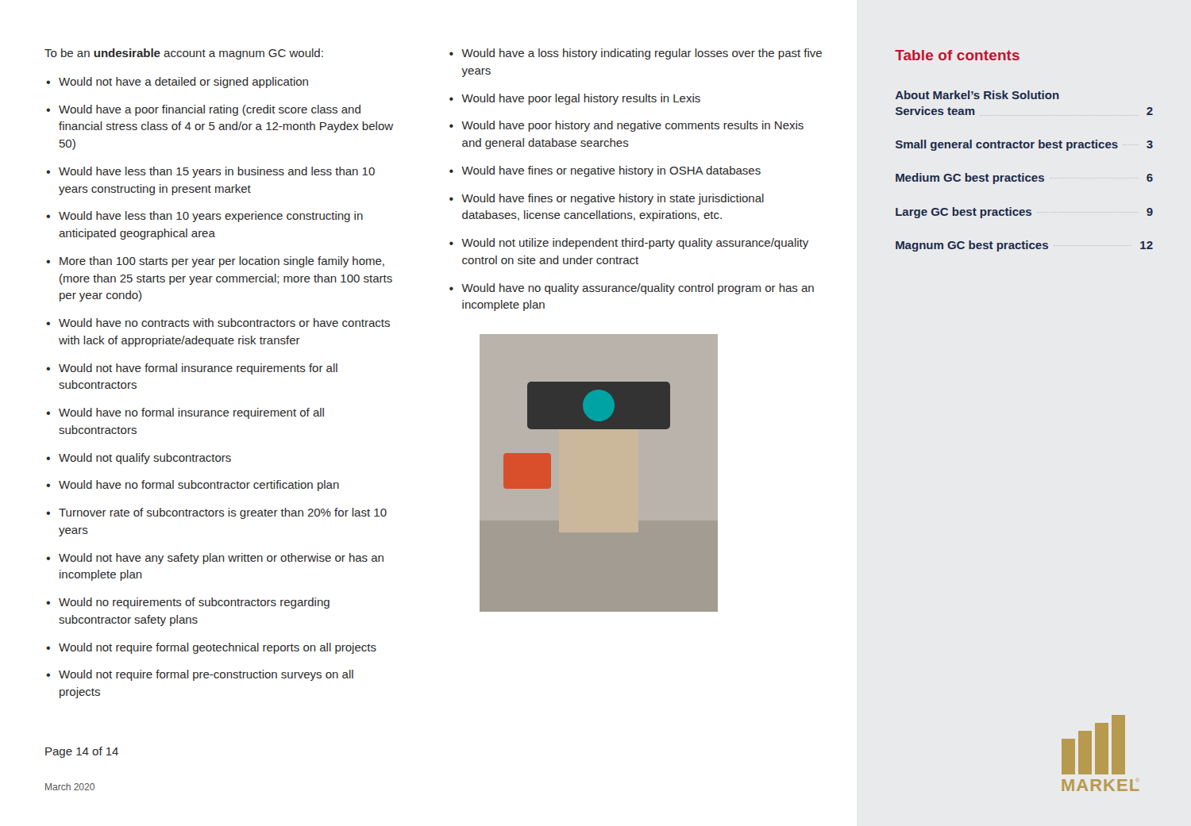To be an undesirable account a magnum GC would:
Would not have a detailed or signed application
Would have a poor financial rating (credit score class and financial stress class of 4 or 5 and/or a 12-month Paydex below 50)
Would have less than 15 years in business and less than 10 years constructing in present market
Would have less than 10 years experience constructing in anticipated geographical area
More than 100 starts per year per location single family home, (more than 25 starts per year commercial; more than 100 starts per year condo)
Would have no contracts with subcontractors or have contracts with lack of appropriate/adequate risk transfer
Would not have formal insurance requirements for all subcontractors
Would have no formal insurance requirement of all subcontractors
Would not qualify subcontractors
Would have no formal subcontractor certification plan
Turnover rate of subcontractors is greater than 20% for last 10 years
Would not have any safety plan written or otherwise or has an incomplete plan
Would no requirements of subcontractors regarding subcontractor safety plans
Would not require formal geotechnical reports on all projects
Would not require formal pre-construction surveys on all projects
Page 14 of 14
March 2020
Would have a loss history indicating regular losses over the past five years
Would have poor legal history results in Lexis
Would have poor history and negative comments results in Nexis and general database searches
Would have fines or negative history in OSHA databases
Would have fines or negative history in state jurisdictional databases, license cancellations, expirations, etc.
Would not utilize independent third-party quality assurance/quality control on site and under contract
Would have no quality assurance/quality control program or has an incomplete plan
Table of contents
About Markel’s Risk Solution
Services team 2
Small general contractor best practices 3
Medium GC best practices 6
Large GC best practices 9
Magnum GC best practices 12
MARKEL ®